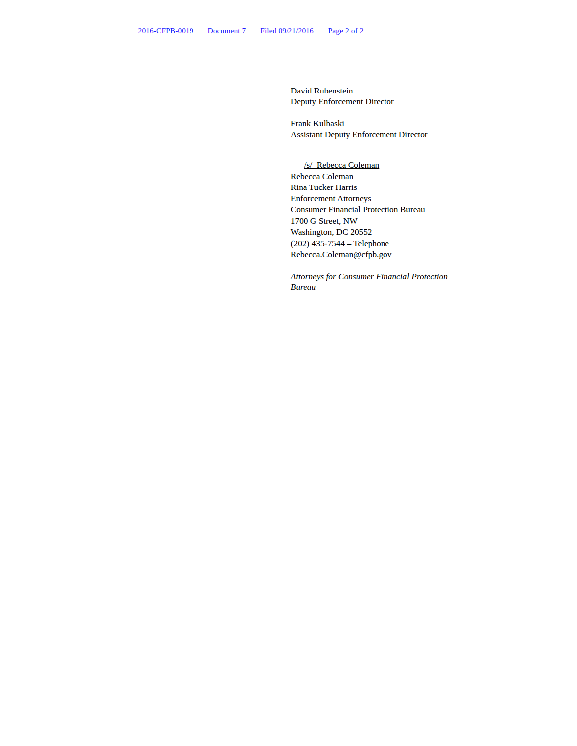2016-CFPB-0019 Document 7 Filed 09/21/2016 Page 2 of 2
David Rubenstein
Deputy Enforcement Director
Frank Kulbaski
Assistant Deputy Enforcement Director
/s/ Rebecca Coleman
Rebecca Coleman
Rina Tucker Harris
Enforcement Attorneys
Consumer Financial Protection Bureau
1700 G Street, NW
Washington, DC 20552
(202) 435-7544 – Telephone
Rebecca.Coleman@cfpb.gov
Attorneys for Consumer Financial Protection
Bureau